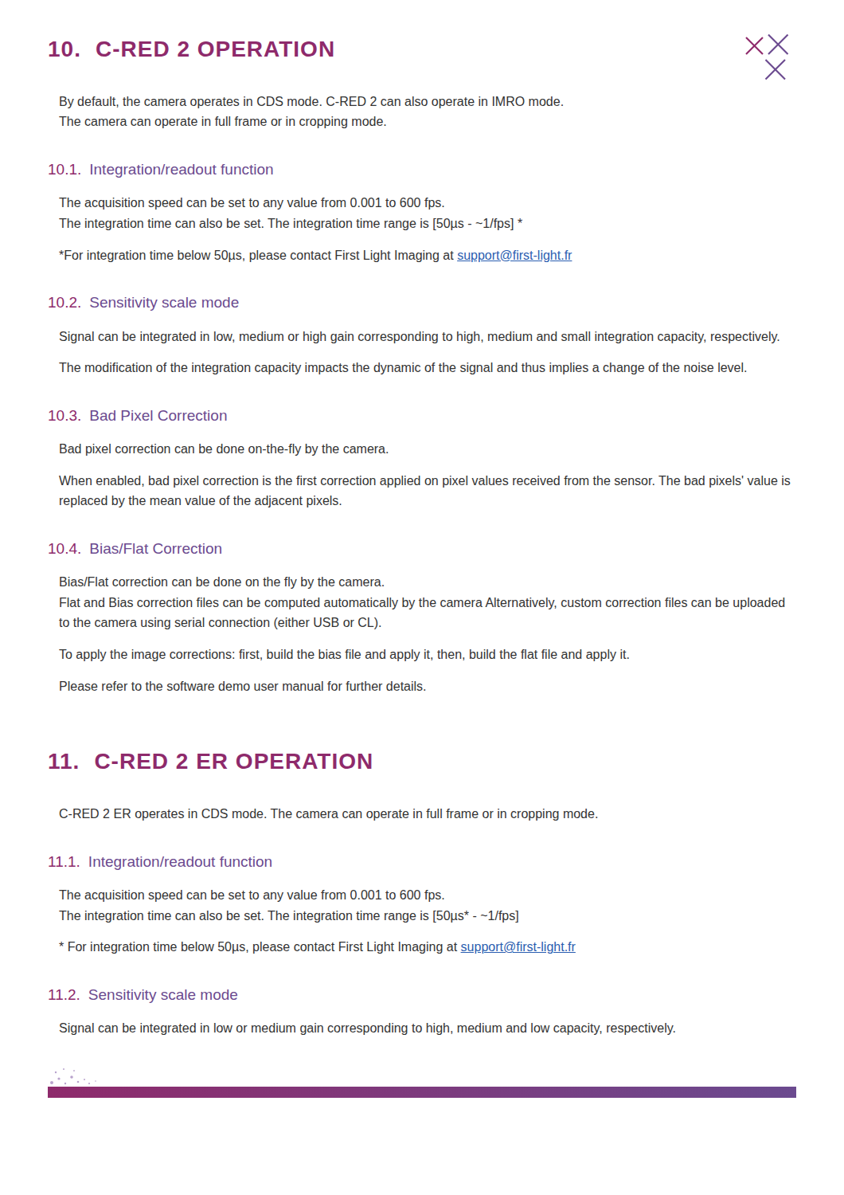10. C-RED 2 OPERATION
By default, the camera operates in CDS mode. C-RED 2 can also operate in IMRO mode.
The camera can operate in full frame or in cropping mode.
10.1. Integration/readout function
The acquisition speed can be set to any value from 0.001 to 600 fps.
The integration time can also be set. The integration time range is [50µs - ~1/fps] *
*For integration time below 50µs, please contact First Light Imaging at support@first-light.fr
10.2. Sensitivity scale mode
Signal can be integrated in low, medium or high gain corresponding to high, medium and small integration capacity, respectively.
The modification of the integration capacity impacts the dynamic of the signal and thus implies a change of the noise level.
10.3. Bad Pixel Correction
Bad pixel correction can be done on-the-fly by the camera.
When enabled, bad pixel correction is the first correction applied on pixel values received from the sensor. The bad pixels' value is replaced by the mean value of the adjacent pixels.
10.4. Bias/Flat Correction
Bias/Flat correction can be done on the fly by the camera.
Flat and Bias correction files can be computed automatically by the camera Alternatively, custom correction files can be uploaded to the camera using serial connection (either USB or CL).
To apply the image corrections: first, build the bias file and apply it, then, build the flat file and apply it.
Please refer to the software demo user manual for further details.
11. C-RED 2 ER OPERATION
C-RED 2 ER operates in CDS mode. The camera can operate in full frame or in cropping mode.
11.1. Integration/readout function
The acquisition speed can be set to any value from 0.001 to 600 fps.
The integration time can also be set. The integration time range is [50µs* - ~1/fps]
* For integration time below 50µs, please contact First Light Imaging at support@first-light.fr
11.2. Sensitivity scale mode
Signal can be integrated in low or medium gain corresponding to high, medium and low capacity, respectively.